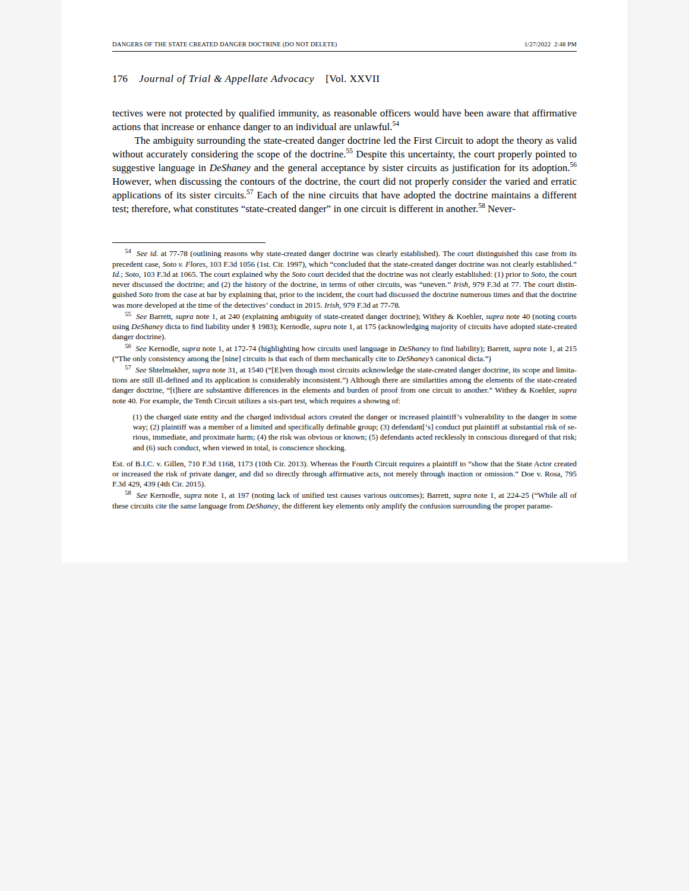Dangers of the State Created Danger Doctrine (Do Not Delete) 1/27/2022 2:48 PM
176 Journal of Trial & Appellate Advocacy [Vol. XXVII
tectives were not protected by qualified immunity, as reasonable officers would have been aware that affirmative actions that increase or enhance danger to an individual are unlawful.54
The ambiguity surrounding the state-created danger doctrine led the First Circuit to adopt the theory as valid without accurately considering the scope of the doctrine.55 Despite this uncertainty, the court properly pointed to suggestive language in DeShaney and the general acceptance by sister circuits as justification for its adoption.56 However, when discussing the contours of the doctrine, the court did not properly consider the varied and erratic applications of its sister circuits.57 Each of the nine circuits that have adopted the doctrine maintains a different test; therefore, what constitutes “state-created danger” in one circuit is different in another.58 Never-
54 See id. at 77-78 (outlining reasons why state-created danger doctrine was clearly established). The court distinguished this case from its precedent case, Soto v. Flores, 103 F.3d 1056 (1st. Cir. 1997), which “concluded that the state-created danger doctrine was not clearly established.” Id.; Soto, 103 F.3d at 1065. The court explained why the Soto court decided that the doctrine was not clearly established: (1) prior to Soto, the court never discussed the doctrine; and (2) the history of the doctrine, in terms of other circuits, was “uneven.” Irish, 979 F.3d at 77. The court distinguished Soto from the case at bar by explaining that, prior to the incident, the court had discussed the doctrine numerous times and that the doctrine was more developed at the time of the detectives’ conduct in 2015. Irish, 979 F.3d at 77-78.
55 See Barrett, supra note 1, at 240 (explaining ambiguity of state-created danger doctrine); Withey & Koehler, supra note 40 (noting courts using DeShaney dicta to find liability under § 1983); Kernodle, supra note 1, at 175 (acknowledging majority of circuits have adopted state-created danger doctrine).
56 See Kernodle, supra note 1, at 172-74 (highlighting how circuits used language in DeShaney to find liability); Barrett, supra note 1, at 215 (“The only consistency among the [nine] circuits is that each of them mechanically cite to DeShaney’s canonical dicta.”)
57 See Shtelmakher, supra note 31, at 1540 (“[E]ven though most circuits acknowledge the state-created danger doctrine, its scope and limitations are still ill-defined and its application is considerably inconsistent.”) Although there are similarities among the elements of the state-created danger doctrine, “[t]here are substantive differences in the elements and burden of proof from one circuit to another.” Withey & Koehler, supra note 40. For example, the Tenth Circuit utilizes a six-part test, which requires a showing of:
(1) the charged state entity and the charged individual actors created the danger or increased plaintiff’s vulnerability to the danger in some way; (2) plaintiff was a member of a limited and specifically definable group; (3) defendant[‘s] conduct put plaintiff at substantial risk of serious, immediate, and proximate harm; (4) the risk was obvious or known; (5) defendants acted recklessly in conscious disregard of that risk; and (6) such conduct, when viewed in total, is conscience shocking.
Est. of B.I.C. v. Gillen, 710 F.3d 1168, 1173 (10th Cir. 2013). Whereas the Fourth Circuit requires a plaintiff to “show that the State Actor created or increased the risk of private danger, and did so directly through affirmative acts, not merely through inaction or omission.” Doe v. Rosa, 795 F.3d 429, 439 (4th Cir. 2015).
58 See Kernodle, supra note 1, at 197 (noting lack of unified test causes various outcomes); Barrett, supra note 1, at 224-25 (“While all of these circuits cite the same language from DeShaney, the different key elements only amplify the confusion surrounding the proper parame-